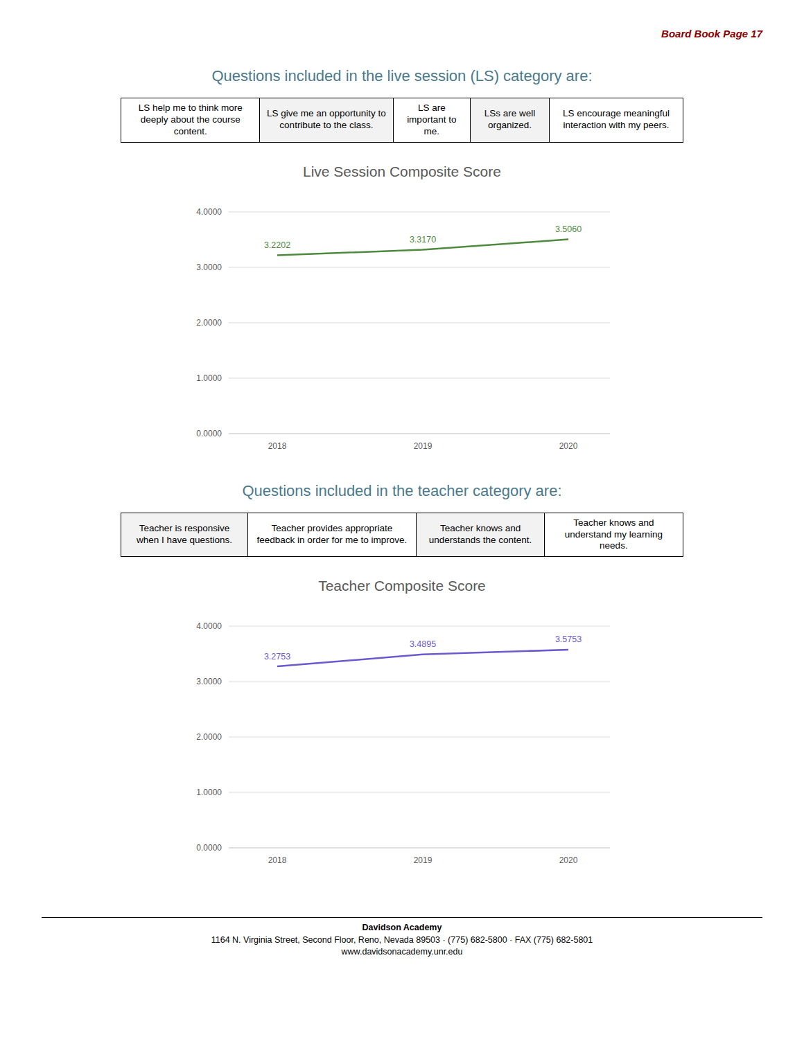Board Book Page 17
Questions included in the live session (LS) category are:
| LS help me to think more deeply about the course content. | LS give me an opportunity to contribute to the class. | LS are important to me. | LSs are well organized. | LS encourage meaningful interaction with my peers. |
Live Session Composite Score
4.0000 3.0000 2.0000 1.0000 0.0000 3.2202 3.3170 3.5060 2018 2019 2020
Questions included in the teacher category are:
| Teacher is responsive when I have questions. | Teacher provides appropriate feedback in order for me to improve. | Teacher knows and understands the content. | Teacher knows and understand my learning needs. |
Teacher Composite Score
4.0000 3.0000 2.0000 1.0000 0.0000 3.2753 3.4895 3.5753 2018 2019 2020
Davidson Academy
1164 N. Virginia Street, Second Floor, Reno, Nevada 89503 · (775) 682-5800 · FAX (775) 682-5801
www.davidsonacademy.unr.edu